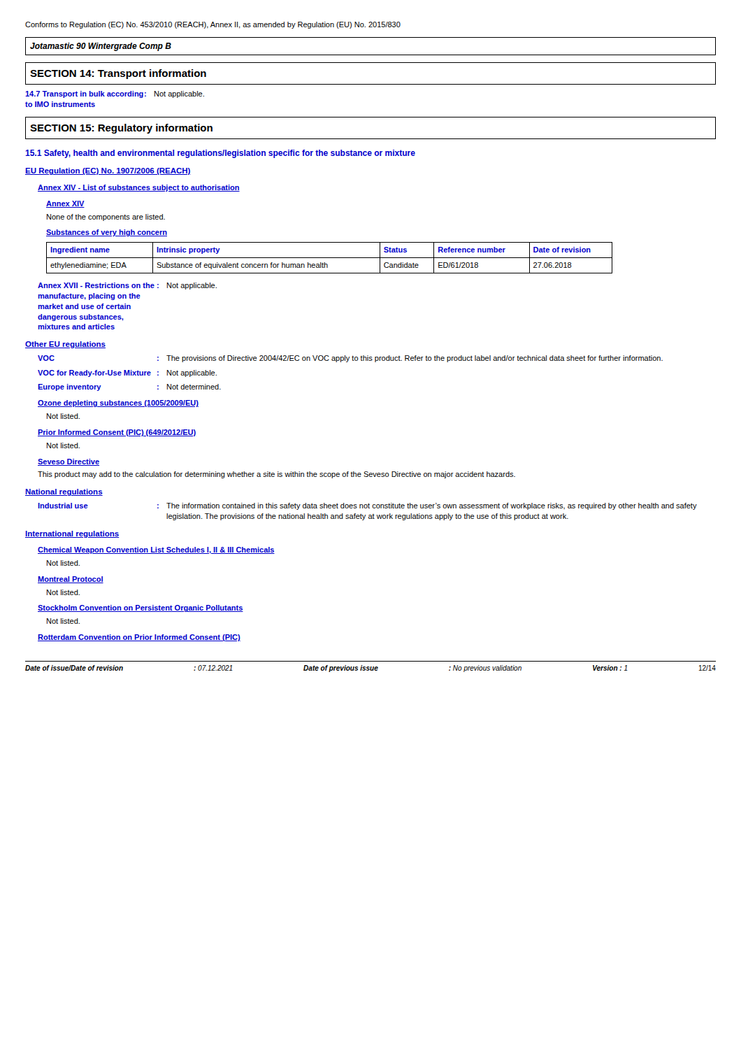Conforms to Regulation (EC) No. 453/2010 (REACH), Annex II, as amended by Regulation (EU) No. 2015/830
Jotamastic 90 Wintergrade Comp B
SECTION 14: Transport information
14.7 Transport in bulk according to IMO instruments
:
Not applicable.
SECTION 15: Regulatory information
15.1 Safety, health and environmental regulations/legislation specific for the substance or mixture
EU Regulation (EC) No. 1907/2006 (REACH)
Annex XIV - List of substances subject to authorisation
Annex XIV
None of the components are listed.
Substances of very high concern
| Ingredient name | Intrinsic property | Status | Reference number | Date of revision |
| --- | --- | --- | --- | --- |
| ethylenediamine; EDA | Substance of equivalent concern for human health | Candidate | ED/61/2018 | 27.06.2018 |
Annex XVII - Restrictions on the manufacture, placing on the market and use of certain dangerous substances, mixtures and articles
:
Not applicable.
Other EU regulations
VOC
:
The provisions of Directive 2004/42/EC on VOC apply to this product. Refer to the product label and/or technical data sheet for further information.
VOC for Ready-for-Use Mixture
:
Not applicable.
Europe inventory
:
Not determined.
Ozone depleting substances (1005/2009/EU)
Not listed.
Prior Informed Consent (PIC) (649/2012/EU)
Not listed.
Seveso Directive
This product may add to the calculation for determining whether a site is within the scope of the Seveso Directive on major accident hazards.
National regulations
Industrial use
:
The information contained in this safety data sheet does not constitute the user’s own assessment of workplace risks, as required by other health and safety legislation. The provisions of the national health and safety at work regulations apply to the use of this product at work.
International regulations
Chemical Weapon Convention List Schedules I, II & III Chemicals
Not listed.
Montreal Protocol
Not listed.
Stockholm Convention on Persistent Organic Pollutants
Not listed.
Rotterdam Convention on Prior Informed Consent (PIC)
Date of issue/Date of revision : 07.12.2021 Date of previous issue : No previous validation Version : 1 12/14